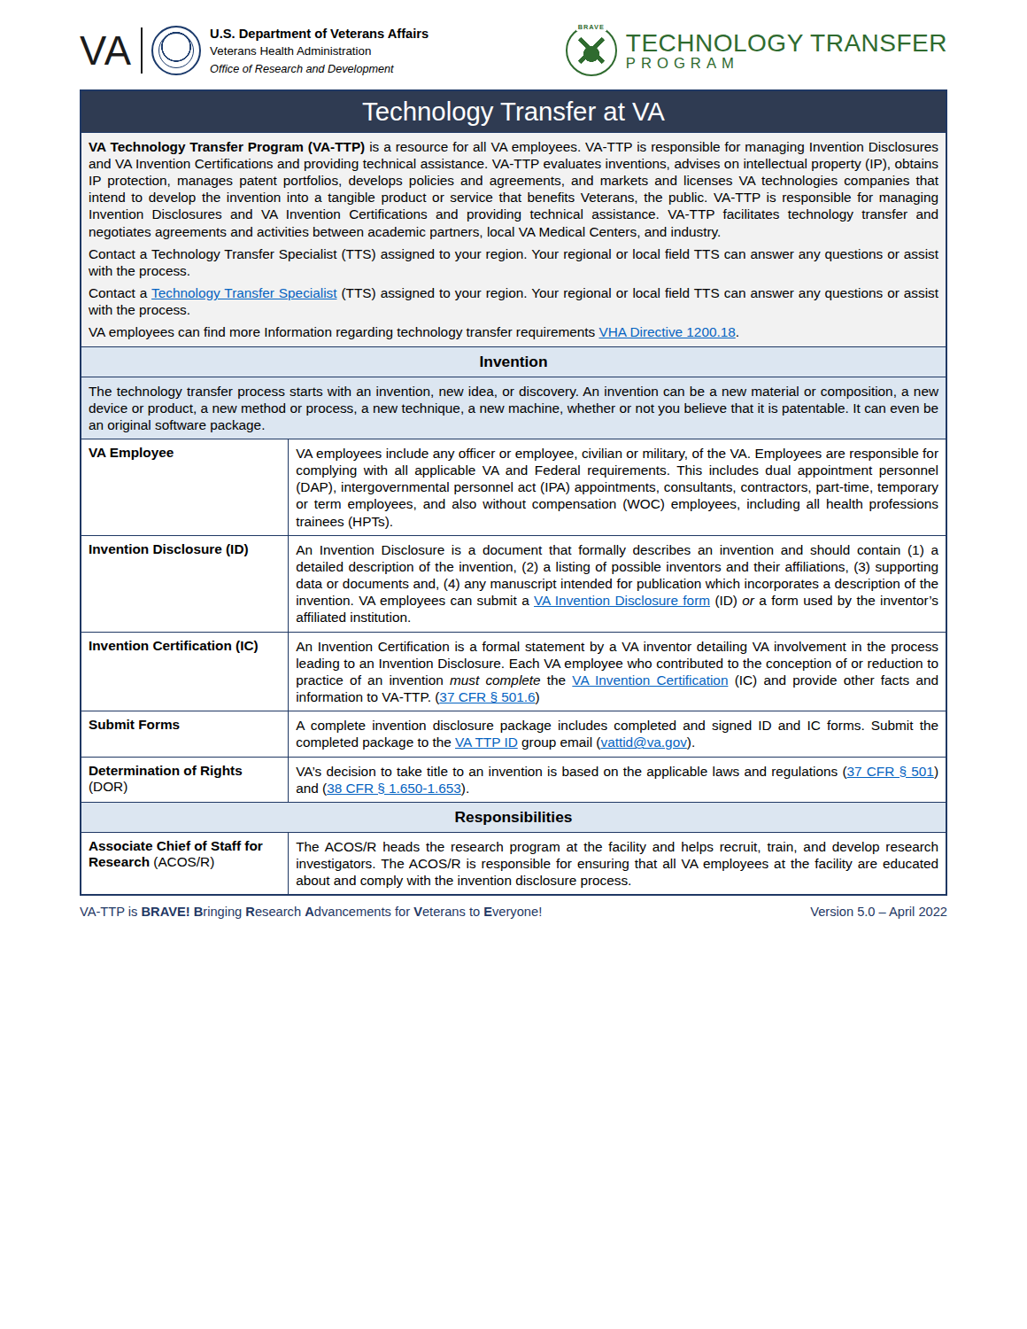VA U.S. Department of Veterans Affairs
Veterans Health Administration
Office of Research and Development
BRAVE TECHNOLOGY TRANSFER
PROGRAM
| Technology Transfer at VA |
| VA Technology Transfer Program (VA-TTP) is a resource for all VA employees. VA-TTP is responsible for managing Invention Disclosures and VA Invention Certifications and providing technical assistance. VA-TTP evaluates inventions, advises on intellectual property (IP), obtains IP protection, manages patent portfolios, develops policies and agreements, and markets and licenses VA technologies companies that intend to develop the invention into a tangible product or service that benefits Veterans, the public. VA-TTP is responsible for managing Invention Disclosures and VA Invention Certifications and providing technical assistance. VA-TTP facilitates technology transfer and negotiates agreements and activities between academic partners, local VA Medical Centers, and industry. Contact a Technology Transfer Specialist (TTS) assigned to your region. Your regional or local field TTS can answer any questions or assist with the process. Contact a Technology Transfer Specialist (TTS) assigned to your region. Your regional or local field TTS can answer any questions or assist with the process. VA employees can find more Information regarding technology transfer requirements VHA Directive 1200.18 . |
| Invention |
| The technology transfer process starts with an invention, new idea, or discovery. An invention can be a new material or composition, a new device or product, a new method or process, a new technique, a new machine, whether or not you believe that it is patentable. It can even be an original software package. |
| VA Employee | VA employees include any officer or employee, civilian or military, of the VA. Employees are responsible for complying with all applicable VA and Federal requirements. This includes dual appointment personnel (DAP), intergovernmental personnel act (IPA) appointments, consultants, contractors, part-time, temporary or term employees, and also without compensation (WOC) employees, including all health professions trainees (HPTs). |
| Invention Disclosure (ID) | An Invention Disclosure is a document that formally describes an invention and should contain (1) a detailed description of the invention, (2) a listing of possible inventors and their affiliations, (3) supporting data or documents and, (4) any manuscript intended for publication which incorporates a description of the invention. VA employees can submit a VA Invention Disclosure form (ID) or a form used by the inventor’s affiliated institution. |
| Invention Certification (IC) | An Invention Certification is a formal statement by a VA inventor detailing VA involvement in the process leading to an Invention Disclosure. Each VA employee who contributed to the conception of or reduction to practice of an invention must complete the VA Invention Certification (IC) and provide other facts and information to VA-TTP. ( 37 CFR § 501.6 ) |
| Submit Forms | A complete invention disclosure package includes completed and signed ID and IC forms. Submit the completed package to the VA TTP ID group email ( vattid@va.gov ). |
| Determination of Rights (DOR) | VA’s decision to take title to an invention is based on the applicable laws and regulations ( 37 CFR § 501 ) and ( 38 CFR § 1.650-1.653 ). |
| Responsibilities |
| Associate Chief of Staff for Research (ACOS/R) | The ACOS/R heads the research program at the facility and helps recruit, train, and develop research investigators. The ACOS/R is responsible for ensuring that all VA employees at the facility are educated about and comply with the invention disclosure process. |
VA-TTP is BRAVE! Bringing Research Advancements for Veterans to Everyone!
Version 5.0 – April 2022